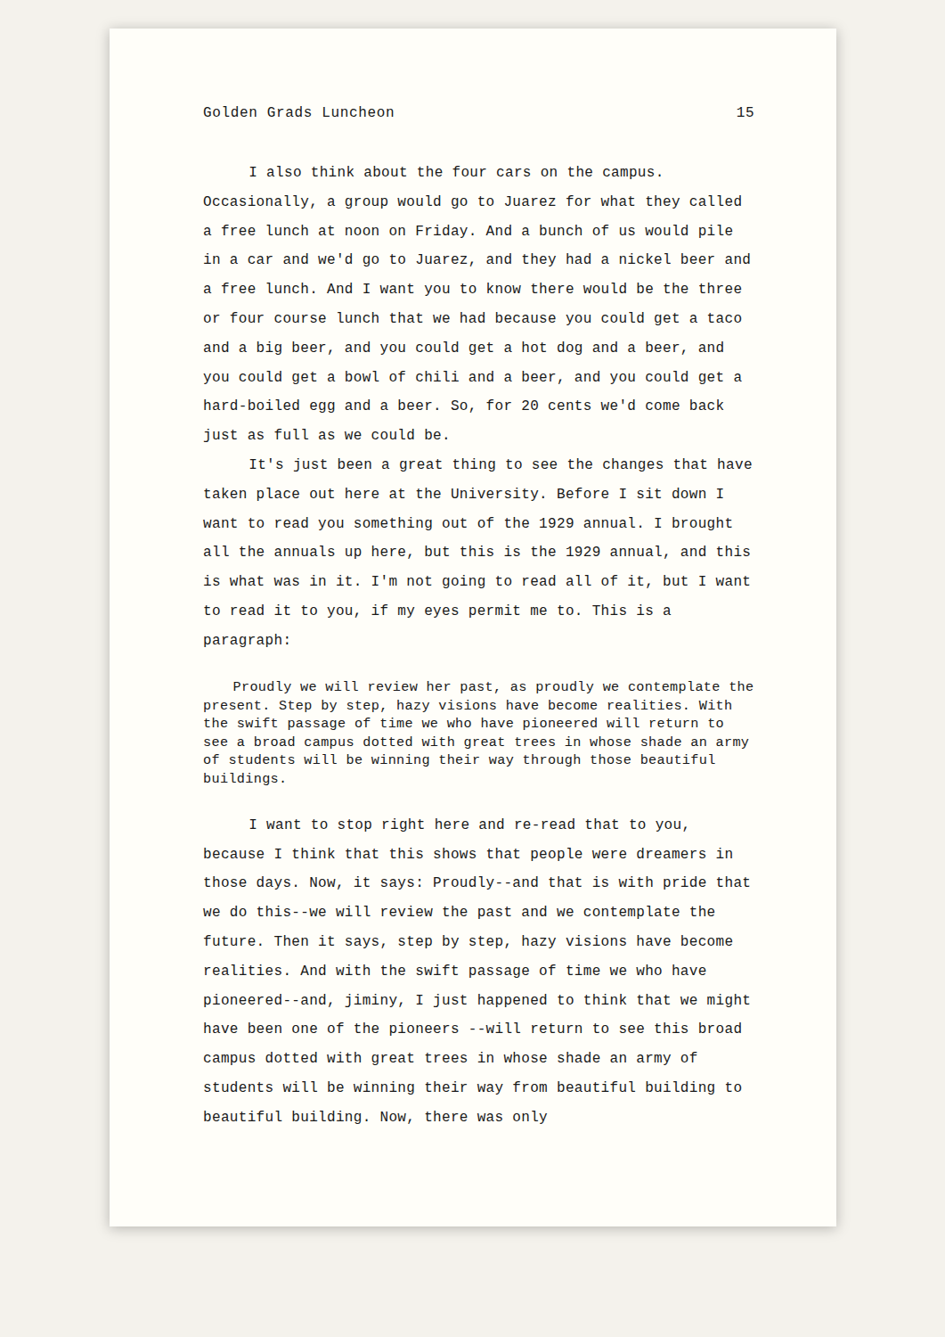Golden Grads Luncheon 15
I also think about the four cars on the campus. Occasionally, a group would go to Juarez for what they called a free lunch at noon on Friday. And a bunch of us would pile in a car and we'd go to Juarez, and they had a nickel beer and a free lunch. And I want you to know there would be the three or four course lunch that we had because you could get a taco and a big beer, and you could get a hot dog and a beer, and you could get a bowl of chili and a beer, and you could get a hard-boiled egg and a beer. So, for 20 cents we'd come back just as full as we could be.
It's just been a great thing to see the changes that have taken place out here at the University. Before I sit down I want to read you something out of the 1929 annual. I brought all the annuals up here, but this is the 1929 annual, and this is what was in it. I'm not going to read all of it, but I want to read it to you, if my eyes permit me to. This is a paragraph:
Proudly we will review her past, as proudly we contemplate the present. Step by step, hazy visions have become realities. With the swift passage of time we who have pioneered will return to see a broad campus dotted with great trees in whose shade an army of students will be winning their way through those beautiful buildings.
I want to stop right here and re-read that to you, because I think that this shows that people were dreamers in those days. Now, it says: Proudly--and that is with pride that we do this--we will review the past and we contemplate the future. Then it says, step by step, hazy visions have become realities. And with the swift passage of time we who have pioneered--and, jiminy, I just happened to think that we might have been one of the pioneers --will return to see this broad campus dotted with great trees in whose shade an army of students will be winning their way from beautiful building to beautiful building. Now, there was only